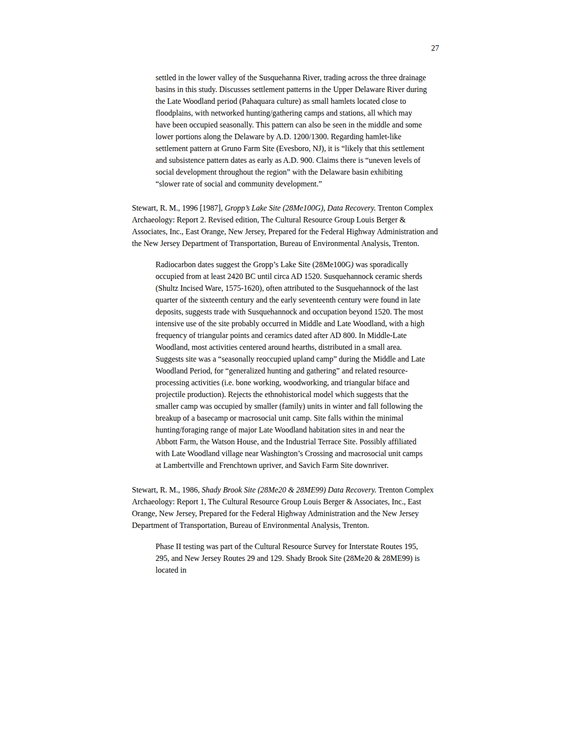27
settled in the lower valley of the Susquehanna River, trading across the three drainage basins in this study. Discusses settlement patterns in the Upper Delaware River during the Late Woodland period (Pahaquara culture) as small hamlets located close to floodplains, with networked hunting/gathering camps and stations, all which may have been occupied seasonally. This pattern can also be seen in the middle and some lower portions along the Delaware by A.D. 1200/1300. Regarding hamlet-like settlement pattern at Gruno Farm Site (Evesboro, NJ), it is “likely that this settlement and subsistence pattern dates as early as A.D. 900. Claims there is “uneven levels of social development throughout the region” with the Delaware basin exhibiting “slower rate of social and community development.”
Stewart, R. M., 1996 [1987], Gropp’s Lake Site (28Me100G), Data Recovery. Trenton Complex Archaeology: Report 2. Revised edition, The Cultural Resource Group Louis Berger & Associates, Inc., East Orange, New Jersey, Prepared for the Federal Highway Administration and the New Jersey Department of Transportation, Bureau of Environmental Analysis, Trenton.
Radiocarbon dates suggest the Gropp’s Lake Site (28Me100G) was sporadically occupied from at least 2420 BC until circa AD 1520. Susquehannock ceramic sherds (Shultz Incised Ware, 1575-1620), often attributed to the Susquehannock of the last quarter of the sixteenth century and the early seventeenth century were found in late deposits, suggests trade with Susquehannock and occupation beyond 1520. The most intensive use of the site probably occurred in Middle and Late Woodland, with a high frequency of triangular points and ceramics dated after AD 800. In Middle-Late Woodland, most activities centered around hearths, distributed in a small area. Suggests site was a “seasonally reoccupied upland camp” during the Middle and Late Woodland Period, for “generalized hunting and gathering” and related resource-processing activities (i.e. bone working, woodworking, and triangular biface and projectile production). Rejects the ethnohistorical model which suggests that the smaller camp was occupied by smaller (family) units in winter and fall following the breakup of a basecamp or macrosocial unit camp. Site falls within the minimal hunting/foraging range of major Late Woodland habitation sites in and near the Abbott Farm, the Watson House, and the Industrial Terrace Site. Possibly affiliated with Late Woodland village near Washington’s Crossing and macrosocial unit camps at Lambertville and Frenchtown upriver, and Savich Farm Site downriver.
Stewart, R. M., 1986, Shady Brook Site (28Me20 & 28ME99) Data Recovery. Trenton Complex Archaeology: Report 1, The Cultural Resource Group Louis Berger & Associates, Inc., East Orange, New Jersey, Prepared for the Federal Highway Administration and the New Jersey Department of Transportation, Bureau of Environmental Analysis, Trenton.
Phase II testing was part of the Cultural Resource Survey for Interstate Routes 195, 295, and New Jersey Routes 29 and 129. Shady Brook Site (28Me20 & 28ME99) is located in